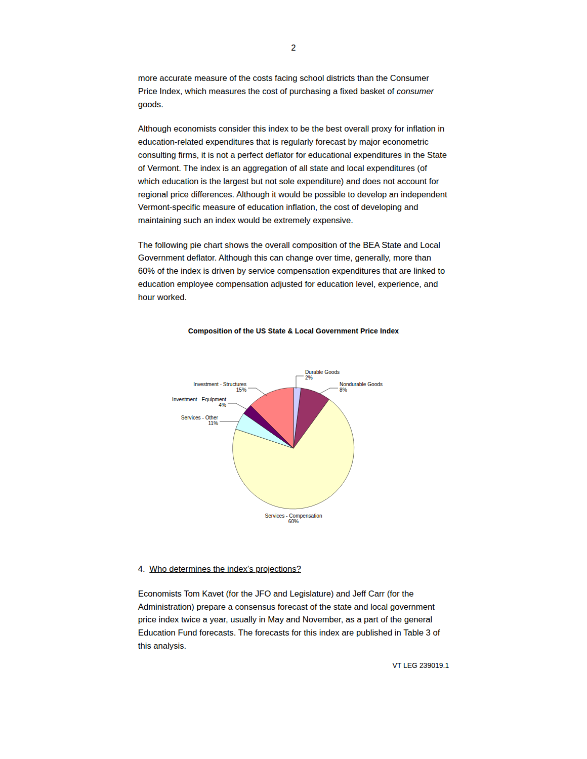2
more accurate measure of the costs facing school districts than the Consumer Price Index, which measures the cost of purchasing a fixed basket of consumer goods.
Although economists consider this index to be the best overall proxy for inflation in education-related expenditures that is regularly forecast by major econometric consulting firms, it is not a perfect deflator for educational expenditures in the State of Vermont. The index is an aggregation of all state and local expenditures (of which education is the largest but not sole expenditure) and does not account for regional price differences. Although it would be possible to develop an independent Vermont-specific measure of education inflation, the cost of developing and maintaining such an index would be extremely expensive.
The following pie chart shows the overall composition of the BEA State and Local Government deflator. Although this can change over time, generally, more than 60% of the index is driven by service compensation expenditures that are linked to education employee compensation adjusted for education level, experience, and hour worked.
Composition of the US State & Local Government Price Index
Slices drawn clockwise starting at 12 o'clock: Durable Goods 2% (7.2deg) Nondurable Goods 8% (28.8deg) Services - Compensation 60% (216deg) Services - Other 11% (39.6deg) Investment - Equipment 4% (14.4deg) Investment - Structures 15% (54deg) Durable Goods 2% Nondurable Goods 8% Services - Compensation 60% Services - Other 11% Investment - Equipment 4% Investment - Structures 15%
4. Who determines the index’s projections?
Economists Tom Kavet (for the JFO and Legislature) and Jeff Carr (for the Administration) prepare a consensus forecast of the state and local government price index twice a year, usually in May and November, as a part of the general Education Fund forecasts. The forecasts for this index are published in Table 3 of this analysis.
VT LEG 239019.1